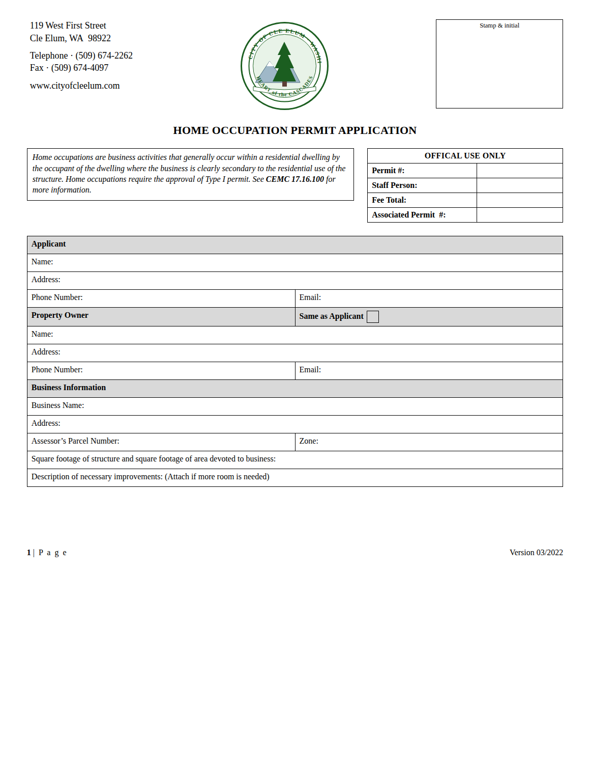119 West First Street
Cle Elum, WA 98922
Telephone · (509) 674-2262
Fax · (509) 674-4097
www.cityofcleelum.com
CITY OF CLE ELUM · WASHINGTON HEART of the CASCADES
Stamp & initial
HOME OCCUPATION PERMIT APPLICATION
Home occupations are business activities that generally occur within a residential dwelling by the occupant of the dwelling where the business is clearly secondary to the residential use of the structure. Home occupations require the approval of Type I permit. See CEMC 17.16.100 for more information.
| OFFICAL USE ONLY |
| --- |
| Permit #: | |
| Staff Person: | |
| Fee Total: | |
| Associated Permit #: | |
| Applicant |
| Name: |
| Address: |
| Phone Number: | Email: |
| Property Owner | Same as Applicant |
| Name: |
| Address: |
| Phone Number: | Email: |
| Business Information |
| Business Name: |
| Address: |
| Assessor’s Parcel Number: | Zone: |
| Square footage of structure and square footage of area devoted to business: |
| Description of necessary improvements: (Attach if more room is needed) |
1 | P a g e
Version 03/2022